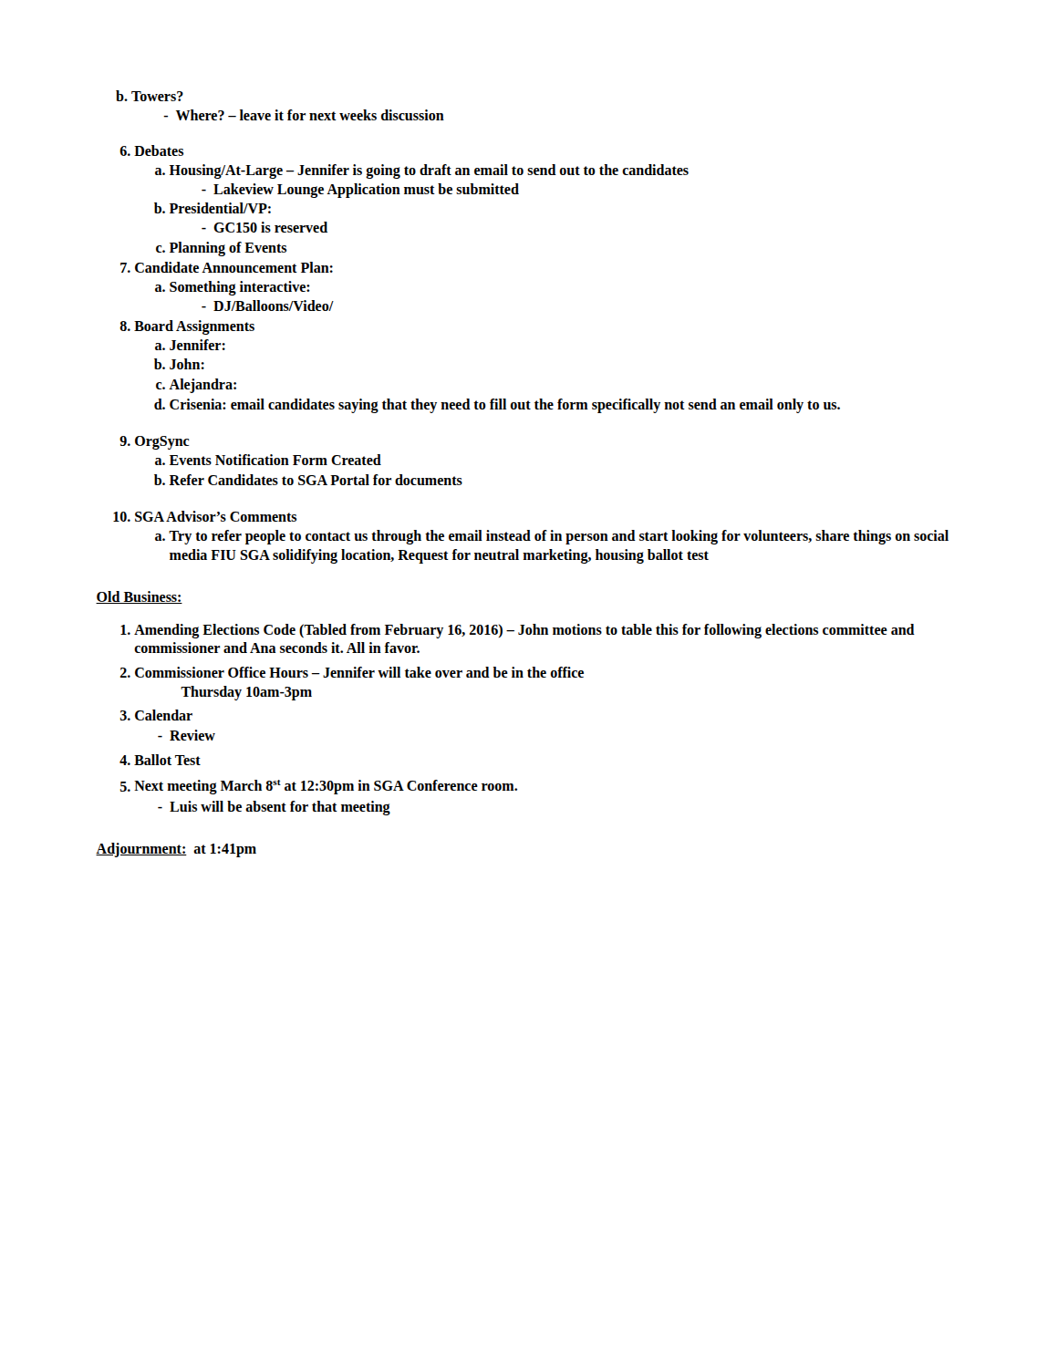Towers?
Where? – leave it for next weeks discussion
Debates
Housing/At-Large – Jennifer is going to draft an email to send out to the candidates
Lakeview Lounge Application must be submitted
Presidential/VP:
GC150 is reserved
Planning of Events
Candidate Announcement Plan:
Something interactive:
DJ/Balloons/Video/
Board Assignments
Jennifer:
John:
Alejandra:
Crisenia: email candidates saying that they need to fill out the form specifically not send an email only to us.
OrgSync
Events Notification Form Created
Refer Candidates to SGA Portal for documents
SGA Advisor’s Comments
Try to refer people to contact us through the email instead of in person and start looking for volunteers, share things on social media FIU SGA solidifying location, Request for neutral marketing, housing ballot test
Old Business:
Amending Elections Code (Tabled from February 16, 2016) – John motions to table this for following elections committee and commissioner and Ana seconds it. All in favor.
Commissioner Office Hours – Jennifer will take over and be in the office
Thursday 10am-3pm
Calendar
Review
Ballot Test
Next meeting March 8st at 12:30pm in SGA Conference room.
Luis will be absent for that meeting
Adjournment: at 1:41pm